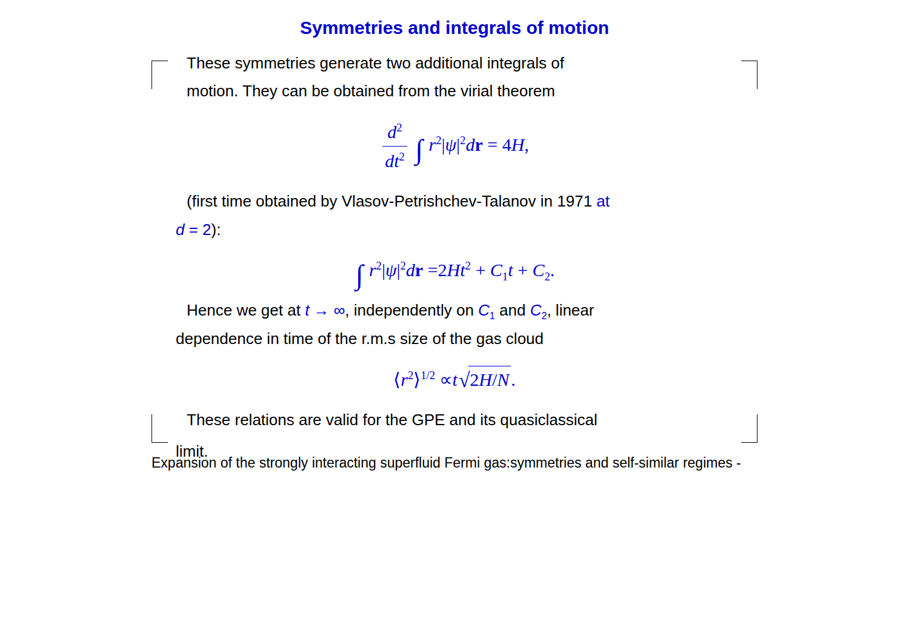Symmetries and integrals of motion
These symmetries generate two additional integrals of
motion. They can be obtained from the virial theorem
d2 dt2 ∫ r2|ψ|2dr = 4H,
(first time obtained by Vlasov-Petrishchev-Talanov in 1971 at
d = 2):
∫ r2|ψ|2dr =2Ht2 + C1t + C2.
Hence we get at t → ∞, independently on C1 and C2, linear
dependence in time of the r.m.s size of the gas cloud
⟨r2⟩1/2 ∝t 2H/N.
These relations are valid for the GPE and its quasiclassical
limit.
Expansion of the strongly interacting superfluid Fermi gas:symmetries and self-similar regimes -